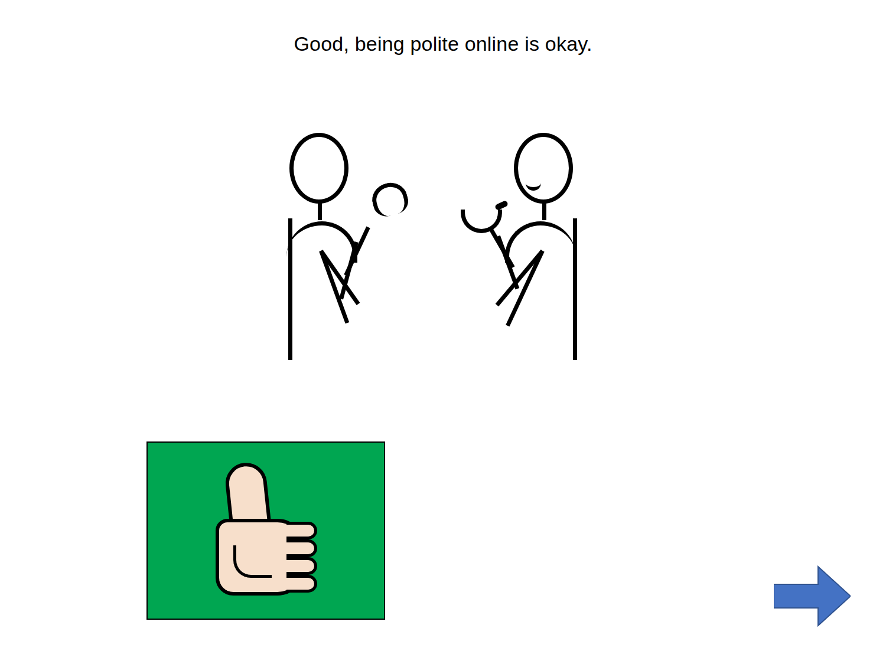Good, being polite online is okay.